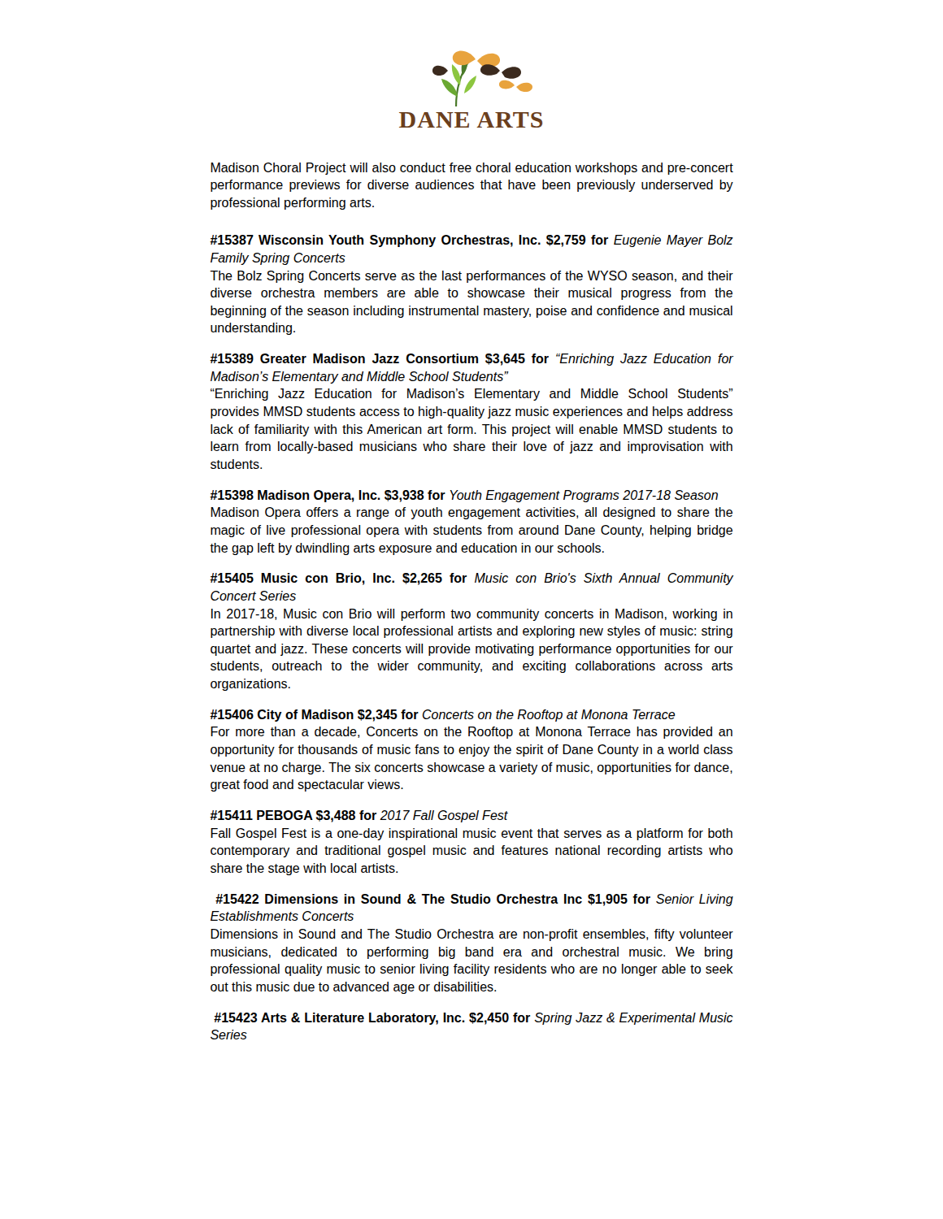DANE ARTS
Madison Choral Project will also conduct free choral education workshops and pre-concert performance previews for diverse audiences that have been previously underserved by professional performing arts.
#15387 Wisconsin Youth Symphony Orchestras, Inc. $2,759 for Eugenie Mayer Bolz Family Spring Concerts
The Bolz Spring Concerts serve as the last performances of the WYSO season, and their diverse orchestra members are able to showcase their musical progress from the beginning of the season including instrumental mastery, poise and confidence and musical understanding.
#15389 Greater Madison Jazz Consortium $3,645 for “Enriching Jazz Education for Madison’s Elementary and Middle School Students”
“Enriching Jazz Education for Madison’s Elementary and Middle School Students” provides MMSD students access to high-quality jazz music experiences and helps address lack of familiarity with this American art form. This project will enable MMSD students to learn from locally-based musicians who share their love of jazz and improvisation with students.
#15398 Madison Opera, Inc. $3,938 for Youth Engagement Programs 2017-18 Season
Madison Opera offers a range of youth engagement activities, all designed to share the magic of live professional opera with students from around Dane County, helping bridge the gap left by dwindling arts exposure and education in our schools.
#15405 Music con Brio, Inc. $2,265 for Music con Brio's Sixth Annual Community Concert Series
In 2017-18, Music con Brio will perform two community concerts in Madison, working in partnership with diverse local professional artists and exploring new styles of music: string quartet and jazz. These concerts will provide motivating performance opportunities for our students, outreach to the wider community, and exciting collaborations across arts organizations.
#15406 City of Madison $2,345 for Concerts on the Rooftop at Monona Terrace
For more than a decade, Concerts on the Rooftop at Monona Terrace has provided an opportunity for thousands of music fans to enjoy the spirit of Dane County in a world class venue at no charge. The six concerts showcase a variety of music, opportunities for dance, great food and spectacular views.
#15411 PEBOGA $3,488 for 2017 Fall Gospel Fest
Fall Gospel Fest is a one-day inspirational music event that serves as a platform for both contemporary and traditional gospel music and features national recording artists who share the stage with local artists.
#15422 Dimensions in Sound & The Studio Orchestra Inc $1,905 for Senior Living Establishments Concerts
Dimensions in Sound and The Studio Orchestra are non-profit ensembles, fifty volunteer musicians, dedicated to performing big band era and orchestral music. We bring professional quality music to senior living facility residents who are no longer able to seek out this music due to advanced age or disabilities.
#15423 Arts & Literature Laboratory, Inc. $2,450 for Spring Jazz & Experimental Music Series